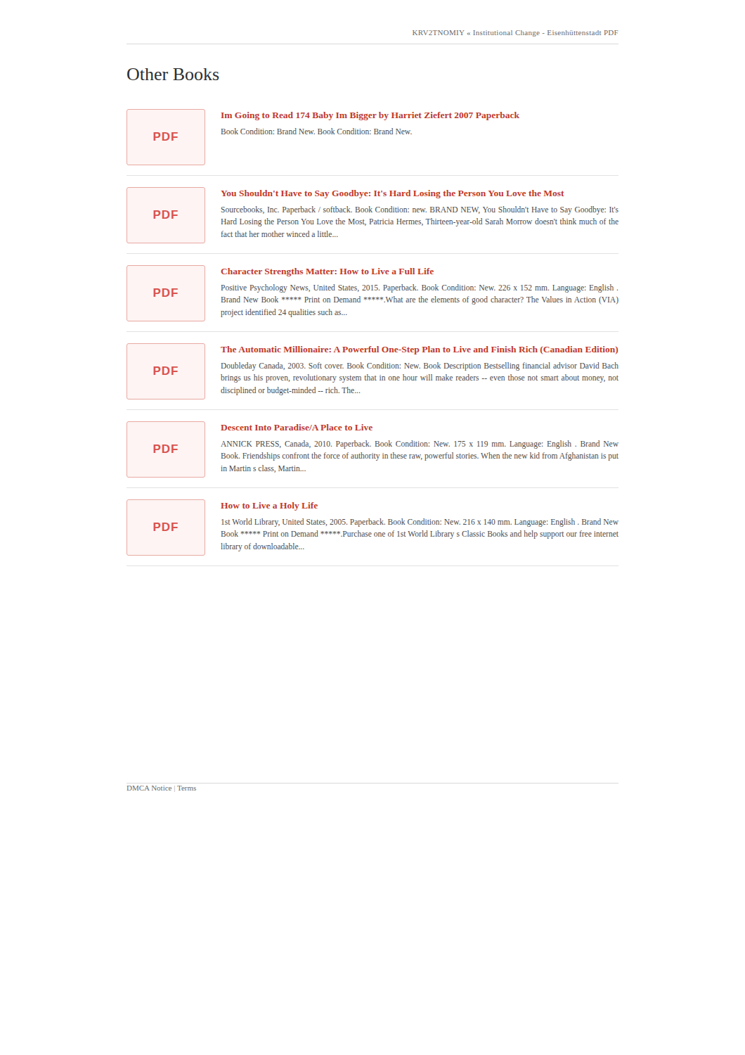KRV2TNOMIY « Institutional Change - Eisenhüttenstadt PDF
Other Books
PDF
Im Going to Read 174 Baby Im Bigger by Harriet Ziefert 2007 Paperback
Book Condition: Brand New. Book Condition: Brand New.
PDF
You Shouldn't Have to Say Goodbye: It's Hard Losing the Person You Love the Most
Sourcebooks, Inc. Paperback / softback. Book Condition: new. BRAND NEW, You Shouldn't Have to Say Goodbye: It's Hard Losing the Person You Love the Most, Patricia Hermes, Thirteen-year-old Sarah Morrow doesn't think much of the fact that her mother winced a little...
PDF
Character Strengths Matter: How to Live a Full Life
Positive Psychology News, United States, 2015. Paperback. Book Condition: New. 226 x 152 mm. Language: English . Brand New Book ***** Print on Demand *****.What are the elements of good character? The Values in Action (VIA) project identified 24 qualities such as...
PDF
The Automatic Millionaire: A Powerful One-Step Plan to Live and Finish Rich (Canadian Edition)
Doubleday Canada, 2003. Soft cover. Book Condition: New. Book Description Bestselling financial advisor David Bach brings us his proven, revolutionary system that in one hour will make readers -- even those not smart about money, not disciplined or budget-minded -- rich. The...
PDF
Descent Into Paradise/A Place to Live
ANNICK PRESS, Canada, 2010. Paperback. Book Condition: New. 175 x 119 mm. Language: English . Brand New Book. Friendships confront the force of authority in these raw, powerful stories. When the new kid from Afghanistan is put in Martin s class, Martin...
PDF
How to Live a Holy Life
1st World Library, United States, 2005. Paperback. Book Condition: New. 216 x 140 mm. Language: English . Brand New Book ***** Print on Demand *****.Purchase one of 1st World Library s Classic Books and help support our free internet library of downloadable...
DMCA Notice | Terms